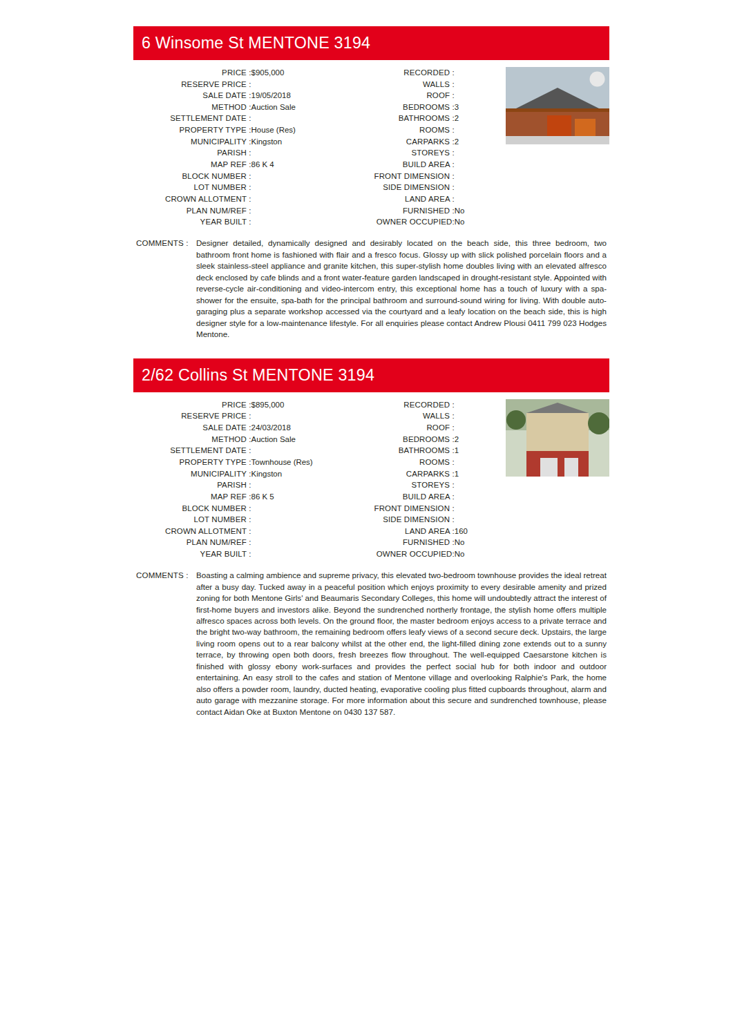6 Winsome St MENTONE 3194
| PRICE : | $905,000 |
| RESERVE PRICE : | |
| SALE DATE : | 19/05/2018 |
| METHOD : | Auction Sale |
| SETTLEMENT DATE : | |
| PROPERTY TYPE : | House (Res) |
| MUNICIPALITY : | Kingston |
| PARISH : | |
| MAP REF : | 86 K 4 |
| BLOCK NUMBER : | |
| LOT NUMBER : | |
| CROWN ALLOTMENT : | |
| PLAN NUM/REF : | |
| YEAR BUILT : | |
| RECORDED : | |
| WALLS : | |
| ROOF : | |
| BEDROOMS : | 3 |
| BATHROOMS : | 2 |
| ROOMS : | |
| CARPARKS : | 2 |
| STOREYS : | |
| BUILD AREA : | |
| FRONT DIMENSION : | |
| SIDE DIMENSION : | |
| LAND AREA : | |
| FURNISHED : | No |
| OWNER OCCUPIED: | No |
COMMENTS :
Designer detailed, dynamically designed and desirably located on the beach side, this three bedroom, two bathroom front home is fashioned with flair and a fresco focus. Glossy up with slick polished porcelain floors and a sleek stainless-steel appliance and granite kitchen, this super-stylish home doubles living with an elevated alfresco deck enclosed by cafe blinds and a front water-feature garden landscaped in drought-resistant style. Appointed with reverse-cycle air-conditioning and video-intercom entry, this exceptional home has a touch of luxury with a spa-shower for the ensuite, spa-bath for the principal bathroom and surround-sound wiring for living. With double auto-garaging plus a separate workshop accessed via the courtyard and a leafy location on the beach side, this is high designer style for a low-maintenance lifestyle. For all enquiries please contact Andrew Plousi 0411 799 023 Hodges Mentone.
2/62 Collins St MENTONE 3194
| PRICE : | $895,000 |
| RESERVE PRICE : | |
| SALE DATE : | 24/03/2018 |
| METHOD : | Auction Sale |
| SETTLEMENT DATE : | |
| PROPERTY TYPE : | Townhouse (Res) |
| MUNICIPALITY : | Kingston |
| PARISH : | |
| MAP REF : | 86 K 5 |
| BLOCK NUMBER : | |
| LOT NUMBER : | |
| CROWN ALLOTMENT : | |
| PLAN NUM/REF : | |
| YEAR BUILT : | |
| RECORDED : | |
| WALLS : | |
| ROOF : | |
| BEDROOMS : | 2 |
| BATHROOMS : | 1 |
| ROOMS : | |
| CARPARKS : | 1 |
| STOREYS : | |
| BUILD AREA : | |
| FRONT DIMENSION : | |
| SIDE DIMENSION : | |
| LAND AREA : | 160 |
| FURNISHED : | No |
| OWNER OCCUPIED: | No |
COMMENTS :
Boasting a calming ambience and supreme privacy, this elevated two-bedroom townhouse provides the ideal retreat after a busy day. Tucked away in a peaceful position which enjoys proximity to every desirable amenity and prized zoning for both Mentone Girls' and Beaumaris Secondary Colleges, this home will undoubtedly attract the interest of first-home buyers and investors alike. Beyond the sundrenched northerly frontage, the stylish home offers multiple alfresco spaces across both levels. On the ground floor, the master bedroom enjoys access to a private terrace and the bright two-way bathroom, the remaining bedroom offers leafy views of a second secure deck. Upstairs, the large living room opens out to a rear balcony whilst at the other end, the light-filled dining zone extends out to a sunny terrace, by throwing open both doors, fresh breezes flow throughout. The well-equipped Caesarstone kitchen is finished with glossy ebony work-surfaces and provides the perfect social hub for both indoor and outdoor entertaining. An easy stroll to the cafes and station of Mentone village and overlooking Ralphie's Park, the home also offers a powder room, laundry, ducted heating, evaporative cooling plus fitted cupboards throughout, alarm and auto garage with mezzanine storage. For more information about this secure and sundrenched townhouse, please contact Aidan Oke at Buxton Mentone on 0430 137 587.